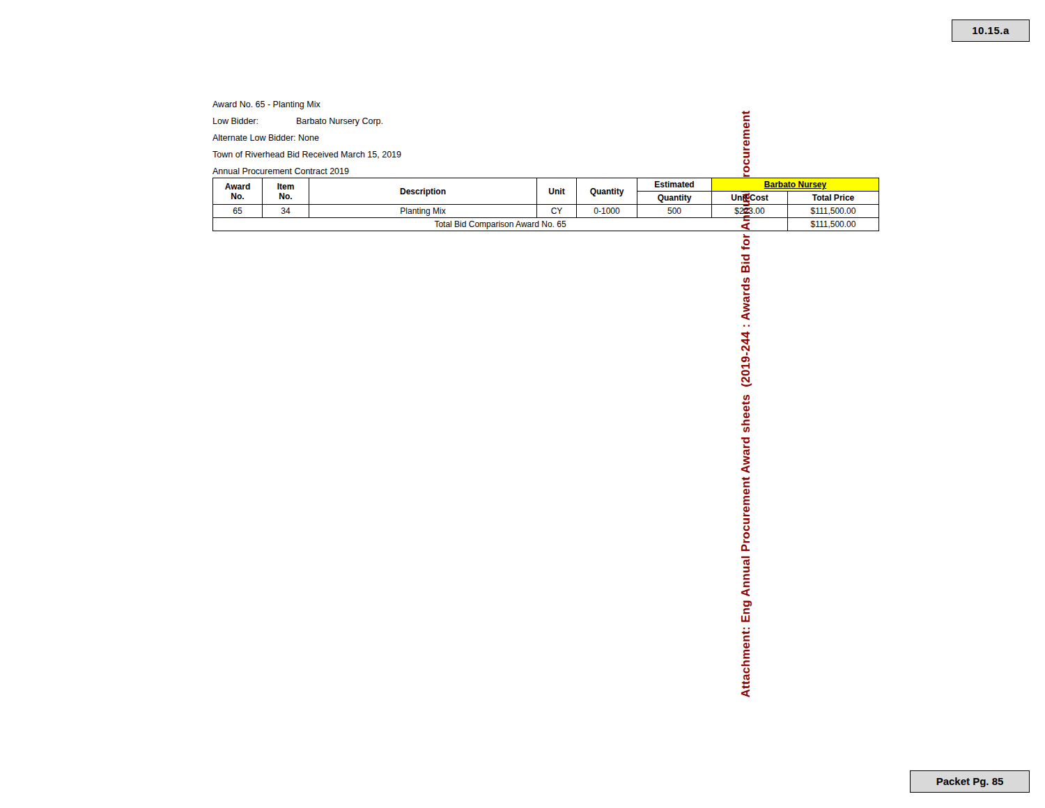10.15.a
Attachment: Eng Annual Procurement Award sheets (2019-244 : Awards Bid for Annual Procurement
Award No. 65 - Planting Mix
Low Bidder: Barbato Nursery Corp.
Alternate Low Bidder: None
Town of Riverhead Bid Received March 15, 2019
Annual Procurement Contract 2019
| Award No. | Item No. | Description | Unit | Quantity | Estimated | Barbato Nursey |
| --- | --- | --- | --- | --- | --- | --- |
| Quantity | Unit Cost | Total Price |
| 65 | 34 | Planting Mix | CY | 0-1000 | 500 | $223.00 | $111,500.00 |
| Total Bid Comparison Award No. 65 | $111,500.00 |
Packet Pg. 85